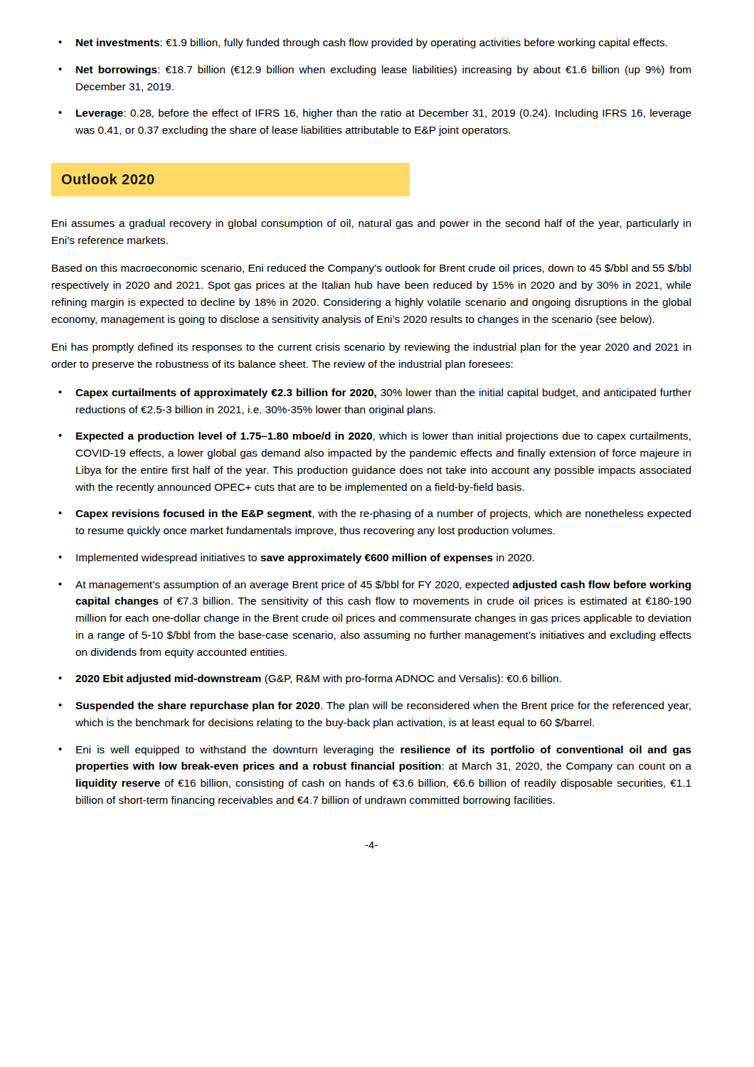Net investments: €1.9 billion, fully funded through cash flow provided by operating activities before working capital effects.
Net borrowings: €18.7 billion (€12.9 billion when excluding lease liabilities) increasing by about €1.6 billion (up 9%) from December 31, 2019.
Leverage: 0.28, before the effect of IFRS 16, higher than the ratio at December 31, 2019 (0.24). Including IFRS 16, leverage was 0.41, or 0.37 excluding the share of lease liabilities attributable to E&P joint operators.
Outlook 2020
Eni assumes a gradual recovery in global consumption of oil, natural gas and power in the second half of the year, particularly in Eni’s reference markets.
Based on this macroeconomic scenario, Eni reduced the Company’s outlook for Brent crude oil prices, down to 45 $/bbl and 55 $/bbl respectively in 2020 and 2021. Spot gas prices at the Italian hub have been reduced by 15% in 2020 and by 30% in 2021, while refining margin is expected to decline by 18% in 2020. Considering a highly volatile scenario and ongoing disruptions in the global economy, management is going to disclose a sensitivity analysis of Eni’s 2020 results to changes in the scenario (see below).
Eni has promptly defined its responses to the current crisis scenario by reviewing the industrial plan for the year 2020 and 2021 in order to preserve the robustness of its balance sheet. The review of the industrial plan foresees:
Capex curtailments of approximately €2.3 billion for 2020, 30% lower than the initial capital budget, and anticipated further reductions of €2.5-3 billion in 2021, i.e. 30%-35% lower than original plans.
Expected a production level of 1.75–1.80 mboe/d in 2020, which is lower than initial projections due to capex curtailments, COVID-19 effects, a lower global gas demand also impacted by the pandemic effects and finally extension of force majeure in Libya for the entire first half of the year. This production guidance does not take into account any possible impacts associated with the recently announced OPEC+ cuts that are to be implemented on a field-by-field basis.
Capex revisions focused in the E&P segment, with the re-phasing of a number of projects, which are nonetheless expected to resume quickly once market fundamentals improve, thus recovering any lost production volumes.
Implemented widespread initiatives to save approximately €600 million of expenses in 2020.
At management’s assumption of an average Brent price of 45 $/bbl for FY 2020, expected adjusted cash flow before working capital changes of €7.3 billion. The sensitivity of this cash flow to movements in crude oil prices is estimated at €180-190 million for each one-dollar change in the Brent crude oil prices and commensurate changes in gas prices applicable to deviation in a range of 5-10 $/bbl from the base-case scenario, also assuming no further management’s initiatives and excluding effects on dividends from equity accounted entities.
2020 Ebit adjusted mid-downstream (G&P, R&M with pro-forma ADNOC and Versalis): €0.6 billion.
Suspended the share repurchase plan for 2020. The plan will be reconsidered when the Brent price for the referenced year, which is the benchmark for decisions relating to the buy-back plan activation, is at least equal to 60 $/barrel.
Eni is well equipped to withstand the downturn leveraging the resilience of its portfolio of conventional oil and gas properties with low break-even prices and a robust financial position: at March 31, 2020, the Company can count on a liquidity reserve of €16 billion, consisting of cash on hands of €3.6 billion, €6.6 billion of readily disposable securities, €1.1 billion of short-term financing receivables and €4.7 billion of undrawn committed borrowing facilities.
-4-